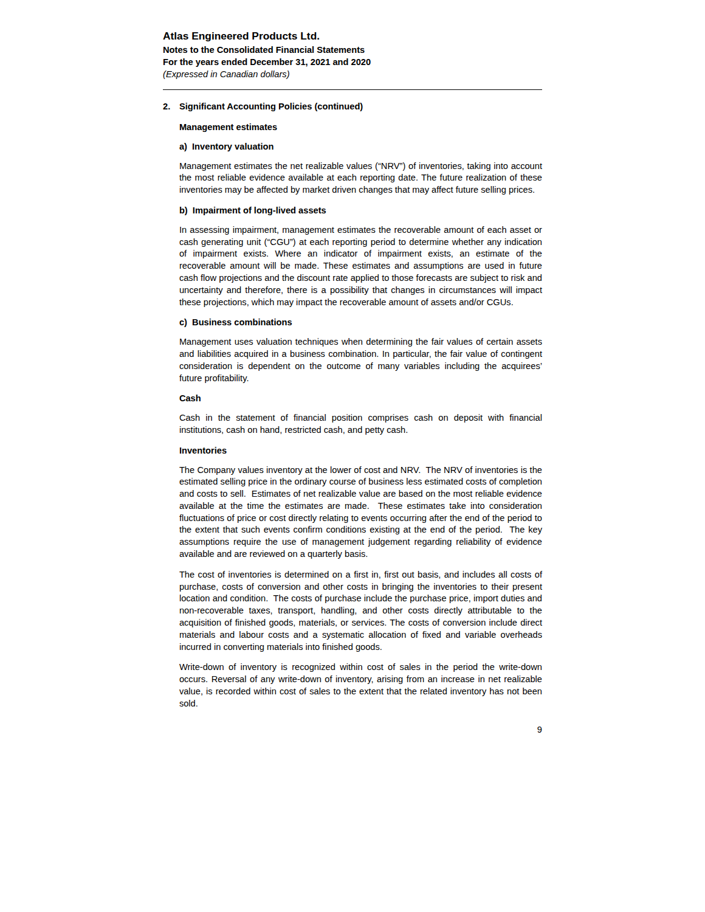Atlas Engineered Products Ltd.
Notes to the Consolidated Financial Statements
For the years ended December 31, 2021 and 2020
(Expressed in Canadian dollars)
2. Significant Accounting Policies (continued)
Management estimates
a) Inventory valuation
Management estimates the net realizable values (“NRV”) of inventories, taking into account the most reliable evidence available at each reporting date. The future realization of these inventories may be affected by market driven changes that may affect future selling prices.
b) Impairment of long-lived assets
In assessing impairment, management estimates the recoverable amount of each asset or cash generating unit (“CGU”) at each reporting period to determine whether any indication of impairment exists. Where an indicator of impairment exists, an estimate of the recoverable amount will be made. These estimates and assumptions are used in future cash flow projections and the discount rate applied to those forecasts are subject to risk and uncertainty and therefore, there is a possibility that changes in circumstances will impact these projections, which may impact the recoverable amount of assets and/or CGUs.
c) Business combinations
Management uses valuation techniques when determining the fair values of certain assets and liabilities acquired in a business combination. In particular, the fair value of contingent consideration is dependent on the outcome of many variables including the acquirees’ future profitability.
Cash
Cash in the statement of financial position comprises cash on deposit with financial institutions, cash on hand, restricted cash, and petty cash.
Inventories
The Company values inventory at the lower of cost and NRV. The NRV of inventories is the estimated selling price in the ordinary course of business less estimated costs of completion and costs to sell. Estimates of net realizable value are based on the most reliable evidence available at the time the estimates are made. These estimates take into consideration fluctuations of price or cost directly relating to events occurring after the end of the period to the extent that such events confirm conditions existing at the end of the period. The key assumptions require the use of management judgement regarding reliability of evidence available and are reviewed on a quarterly basis.
The cost of inventories is determined on a first in, first out basis, and includes all costs of purchase, costs of conversion and other costs in bringing the inventories to their present location and condition. The costs of purchase include the purchase price, import duties and non-recoverable taxes, transport, handling, and other costs directly attributable to the acquisition of finished goods, materials, or services. The costs of conversion include direct materials and labour costs and a systematic allocation of fixed and variable overheads incurred in converting materials into finished goods.
Write-down of inventory is recognized within cost of sales in the period the write-down occurs. Reversal of any write-down of inventory, arising from an increase in net realizable value, is recorded within cost of sales to the extent that the related inventory has not been sold.
9